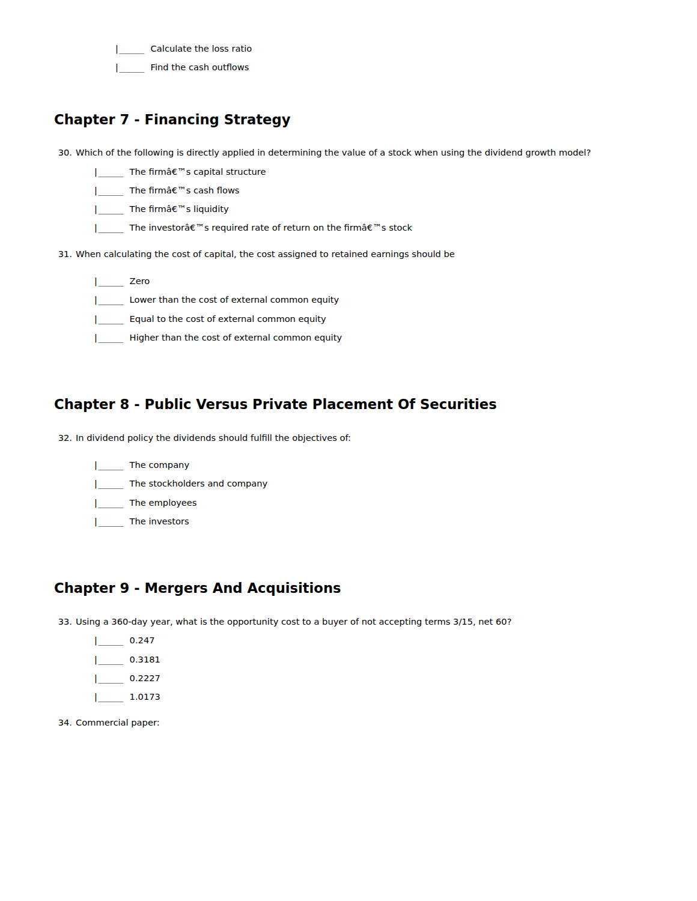Calculate the loss ratio
Find the cash outflows
Chapter 7 - Financing Strategy
30. Which of the following is directly applied in determining the value of a stock when using the dividend growth model?
The firmâ€™s capital structure
The firmâ€™s cash flows
The firmâ€™s liquidity
The investorâ€™s required rate of return on the firmâ€™s stock
31. When calculating the cost of capital, the cost assigned to retained earnings should be
Zero
Lower than the cost of external common equity
Equal to the cost of external common equity
Higher than the cost of external common equity
Chapter 8 - Public Versus Private Placement Of Securities
32. In dividend policy the dividends should fulfill the objectives of:
The company
The stockholders and company
The employees
The investors
Chapter 9 - Mergers And Acquisitions
33. Using a 360-day year, what is the opportunity cost to a buyer of not accepting terms 3/15, net 60?
0.247
0.3181
0.2227
1.0173
34. Commercial paper: